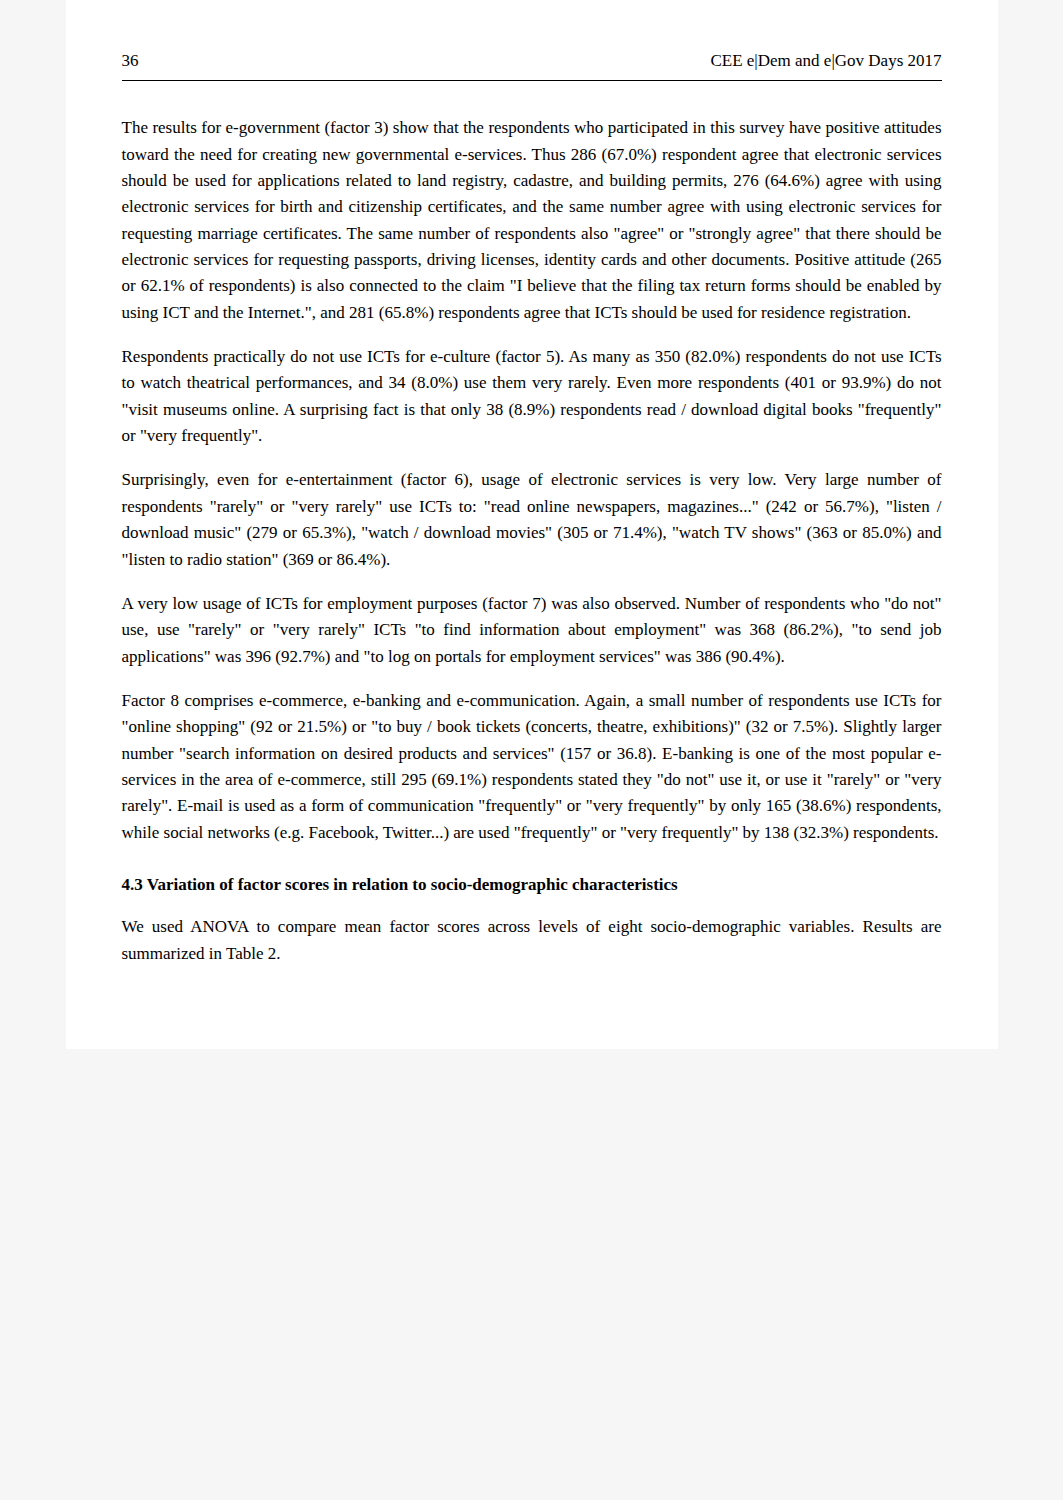36 CEE e|Dem and e|Gov Days 2017
The results for e-government (factor 3) show that the respondents who participated in this survey have positive attitudes toward the need for creating new governmental e-services. Thus 286 (67.0%) respondent agree that electronic services should be used for applications related to land registry, cadastre, and building permits, 276 (64.6%) agree with using electronic services for birth and citizenship certificates, and the same number agree with using electronic services for requesting marriage certificates. The same number of respondents also "agree" or "strongly agree" that there should be electronic services for requesting passports, driving licenses, identity cards and other documents. Positive attitude (265 or 62.1% of respondents) is also connected to the claim "I believe that the filing tax return forms should be enabled by using ICT and the Internet.", and 281 (65.8%) respondents agree that ICTs should be used for residence registration.
Respondents practically do not use ICTs for e-culture (factor 5). As many as 350 (82.0%) respondents do not use ICTs to watch theatrical performances, and 34 (8.0%) use them very rarely. Even more respondents (401 or 93.9%) do not "visit museums online. A surprising fact is that only 38 (8.9%) respondents read / download digital books "frequently" or "very frequently".
Surprisingly, even for e-entertainment (factor 6), usage of electronic services is very low. Very large number of respondents "rarely" or "very rarely" use ICTs to: "read online newspapers, magazines..." (242 or 56.7%), "listen / download music" (279 or 65.3%), "watch / download movies" (305 or 71.4%), "watch TV shows" (363 or 85.0%) and "listen to radio station" (369 or 86.4%).
A very low usage of ICTs for employment purposes (factor 7) was also observed. Number of respondents who "do not" use, use "rarely" or "very rarely" ICTs "to find information about employment" was 368 (86.2%), "to send job applications" was 396 (92.7%) and "to log on portals for employment services" was 386 (90.4%).
Factor 8 comprises e-commerce, e-banking and e-communication. Again, a small number of respondents use ICTs for "online shopping" (92 or 21.5%) or "to buy / book tickets (concerts, theatre, exhibitions)" (32 or 7.5%). Slightly larger number "search information on desired products and services" (157 or 36.8). E-banking is one of the most popular e-services in the area of e-commerce, still 295 (69.1%) respondents stated they "do not" use it, or use it "rarely" or "very rarely". E-mail is used as a form of communication "frequently" or "very frequently" by only 165 (38.6%) respondents, while social networks (e.g. Facebook, Twitter...) are used "frequently" or "very frequently" by 138 (32.3%) respondents.
4.3 Variation of factor scores in relation to socio-demographic characteristics
We used ANOVA to compare mean factor scores across levels of eight socio-demographic variables. Results are summarized in Table 2.